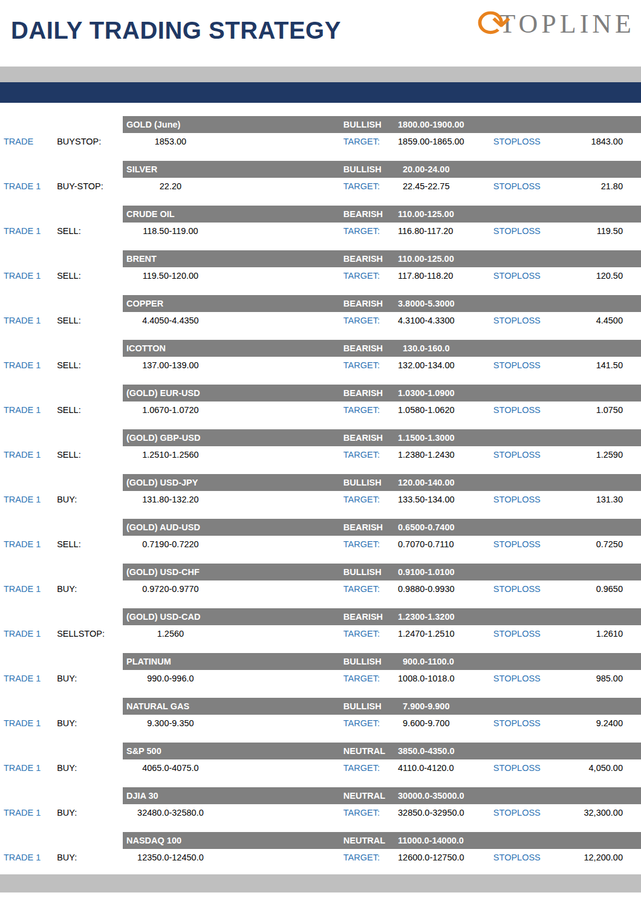DAILY TRADING STRATEGY
⟳TOPLINE
| | | GOLD (June) | | BULLISH | 1800.00-1900.00 | | |
| TRADE | BUYSTOP: | 1853.00 | | TARGET: | 1859.00-1865.00 | STOPLOSS | 1843.00 |
| | | SILVER | | BULLISH | 20.00-24.00 | | |
| TRADE 1 | BUY-STOP: | 22.20 | | TARGET: | 22.45-22.75 | STOPLOSS | 21.80 |
| | | CRUDE OIL | | BEARISH | 110.00-125.00 | | |
| TRADE 1 | SELL: | 118.50-119.00 | | TARGET: | 116.80-117.20 | STOPLOSS | 119.50 |
| | | BRENT | | BEARISH | 110.00-125.00 | | |
| TRADE 1 | SELL: | 119.50-120.00 | | TARGET: | 117.80-118.20 | STOPLOSS | 120.50 |
| | | COPPER | | BEARISH | 3.8000-5.3000 | | |
| TRADE 1 | SELL: | 4.4050-4.4350 | | TARGET: | 4.3100-4.3300 | STOPLOSS | 4.4500 |
| | | ICOTTON | | BEARISH | 130.0-160.0 | | |
| TRADE 1 | SELL: | 137.00-139.00 | | TARGET: | 132.00-134.00 | STOPLOSS | 141.50 |
| | | (GOLD) EUR-USD | | BEARISH | 1.0300-1.0900 | | |
| TRADE 1 | SELL: | 1.0670-1.0720 | | TARGET: | 1.0580-1.0620 | STOPLOSS | 1.0750 |
| | | (GOLD) GBP-USD | | BEARISH | 1.1500-1.3000 | | |
| TRADE 1 | SELL: | 1.2510-1.2560 | | TARGET: | 1.2380-1.2430 | STOPLOSS | 1.2590 |
| | | (GOLD) USD-JPY | | BULLISH | 120.00-140.00 | | |
| TRADE 1 | BUY: | 131.80-132.20 | | TARGET: | 133.50-134.00 | STOPLOSS | 131.30 |
| | | (GOLD) AUD-USD | | BEARISH | 0.6500-0.7400 | | |
| TRADE 1 | SELL: | 0.7190-0.7220 | | TARGET: | 0.7070-0.7110 | STOPLOSS | 0.7250 |
| | | (GOLD) USD-CHF | | BULLISH | 0.9100-1.0100 | | |
| TRADE 1 | BUY: | 0.9720-0.9770 | | TARGET: | 0.9880-0.9930 | STOPLOSS | 0.9650 |
| | | (GOLD) USD-CAD | | BEARISH | 1.2300-1.3200 | | |
| TRADE 1 | SELLSTOP: | 1.2560 | | TARGET: | 1.2470-1.2510 | STOPLOSS | 1.2610 |
| | | PLATINUM | | BULLISH | 900.0-1100.0 | | |
| TRADE 1 | BUY: | 990.0-996.0 | | TARGET: | 1008.0-1018.0 | STOPLOSS | 985.00 |
| | | NATURAL GAS | | BULLISH | 7.900-9.900 | | |
| TRADE 1 | BUY: | 9.300-9.350 | | TARGET: | 9.600-9.700 | STOPLOSS | 9.2400 |
| | | S&P 500 | | NEUTRAL | 3850.0-4350.0 | | |
| TRADE 1 | BUY: | 4065.0-4075.0 | | TARGET: | 4110.0-4120.0 | STOPLOSS | 4,050.00 |
| | | DJIA 30 | | NEUTRAL | 30000.0-35000.0 | | |
| TRADE 1 | BUY: | 32480.0-32580.0 | | TARGET: | 32850.0-32950.0 | STOPLOSS | 32,300.00 |
| | | NASDAQ 100 | | NEUTRAL | 11000.0-14000.0 | | |
| TRADE 1 | BUY: | 12350.0-12450.0 | | TARGET: | 12600.0-12750.0 | STOPLOSS | 12,200.00 |